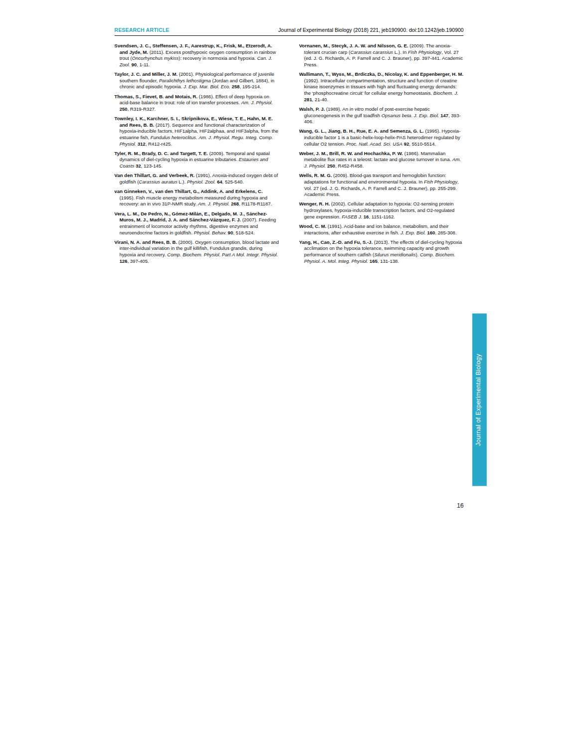RESEARCH ARTICLE Journal of Experimental Biology (2018) 221, jeb190900. doi:10.1242/jeb.190900
Svendsen, J. C., Steffensen, J. F., Aarestrup, K., Frisk, M., Etzerodt, A. and Jyde, M. (2011). Excess posthypoxic oxygen consumption in rainbow trout (Oncorhynchus mykiss): recovery in normoxia and hypoxia. Can. J. Zool. 90, 1-11.
Taylor, J. C. and Miller, J. M. (2001). Physiological performance of juvenile southern flounder, Paralichthys lethostigma (Jordan and Gilbert, 1884), in chronic and episodic hypoxia. J. Exp. Mar. Biol. Eco. 258, 195-214.
Thomas, S., Fievet, B. and Motais, R. (1986). Effect of deep hypoxia on acid-base balance in trout: role of ion transfer processes. Am. J. Physiol. 250, R319-R327.
Townley, I. K., Karchner, S. I., Skripnikova, E., Wiese, T. E., Hahn, M. E. and Rees, B. B. (2017). Sequence and functional characterization of hypoxia-inducible factors, HIF1alpha, HIF2alphaa, and HIF3alpha, from the estuarine fish, Fundulus heteroclitus. Am. J. Physiol. Regu. Integ. Comp. Physiol. 312, R412-r425.
Tyler, R. M., Brady, D. C. and Targett, T. E. (2009). Temporal and spatial dynamics of diel-cycling hypoxia in estuarine tributaries. Estauries and Coasts 32, 123-145.
Van den Thillart, G. and Verbeek, R. (1991). Anoxia-induced oxygen debt of goldfish (Carassius auratus L.). Physiol. Zool. 64, 525-540.
van Ginneken, V., van den Thillart, G., Addink, A. and Erkelens, C. (1995). Fish muscle energy metabolism measured during hypoxia and recovery: an in vivo 31P-NMR study. Am. J. Physiol. 268, R1178-R1187.
Vera, L. M., De Pedro, N., Gómez-Milán, E., Delgado, M. J., Sánchez-Muros, M. J., Madrid, J. A. and Sánchez-Vázquez, F. J. (2007). Feeding entrainment of locomotor activity rhythms, digestive enzymes and neuroendocrine factors in goldfish. Physiol. Behav. 90, 518-524.
Virani, N. A. and Rees, B. B. (2000). Oxygen consumption, blood lactate and inter-individual variation in the gulf killifish, Fundulus grandis, during hypoxia and recovery. Comp. Biochem. Physiol. Part A Mol. Integr. Physiol. 126, 397-405.
Vornanen, M., Stecyk, J. A. W. and Nilsson, G. E. (2009). The anoxia-tolerant crucian carp (Carassius carassius L.). In Fish Physiology, Vol. 27 (ed. J. G. Richards, A. P. Farrell and C. J. Brauner), pp. 397-441. Academic Press.
Wallimann, T., Wyss, M., Brdiczka, D., Nicolay, K. and Eppenberger, H. M. (1992). Intracellular compartmentation, structure and function of creatine kinase isoenzymes in tissues with high and fluctuating energy demands: the ‘phosphocreatine circuit’ for cellular energy homeostasis. Biochem. J. 281, 21-40.
Walsh, P. J. (1989). An in vitro model of post-exercise hepatic gluconeogenesis in the gulf toadfish Opsanus beta. J. Exp. Biol. 147, 393-406.
Wang, G. L., Jiang, B. H., Rue, E. A. and Semenza, G. L. (1995). Hypoxia-inducible factor 1 is a basic-helix-loop-helix-PAS heterodimer regulated by cellular O2 tension. Proc. Natl. Acad. Sci. USA 92, 5510-5514.
Weber, J. M., Brill, R. W. and Hochachka, P. W. (1986). Mammalian metabolite flux rates in a teleost: lactate and glucose turnover in tuna. Am. J. Physiol. 250, R452-R458.
Wells, R. M. G. (2009). Blood-gas transport and hemoglobin function: adaptations for functional and environmental hypoxia. In Fish Physiology, Vol. 27 (ed. J. G. Richards, A. P. Farrell and C. J. Brauner), pp. 255-299. Academic Press.
Wenger, R. H. (2002). Cellular adaptation to hypoxia: O2-sensing protein hydroxylases, hypoxia-inducible transcription factors, and O2-regulated gene expression. FASEB J. 16, 1151-1162.
Wood, C. M. (1991). Acid-base and ion balance, metabolism, and their interactions, after exhaustive exercise in fish. J. Exp. Biol. 160, 285-308.
Yang, H., Cao, Z.-D. and Fu, S.-J. (2013). The effects of diel-cycling hypoxia acclimation on the hypoxia tolerance, swimming capacity and growth performance of southern catfish (Silurus meridionalis). Comp. Biochem. Physiol. A. Mol. Integ. Physiol. 165, 131-138.
Journal of Experimental Biology
16